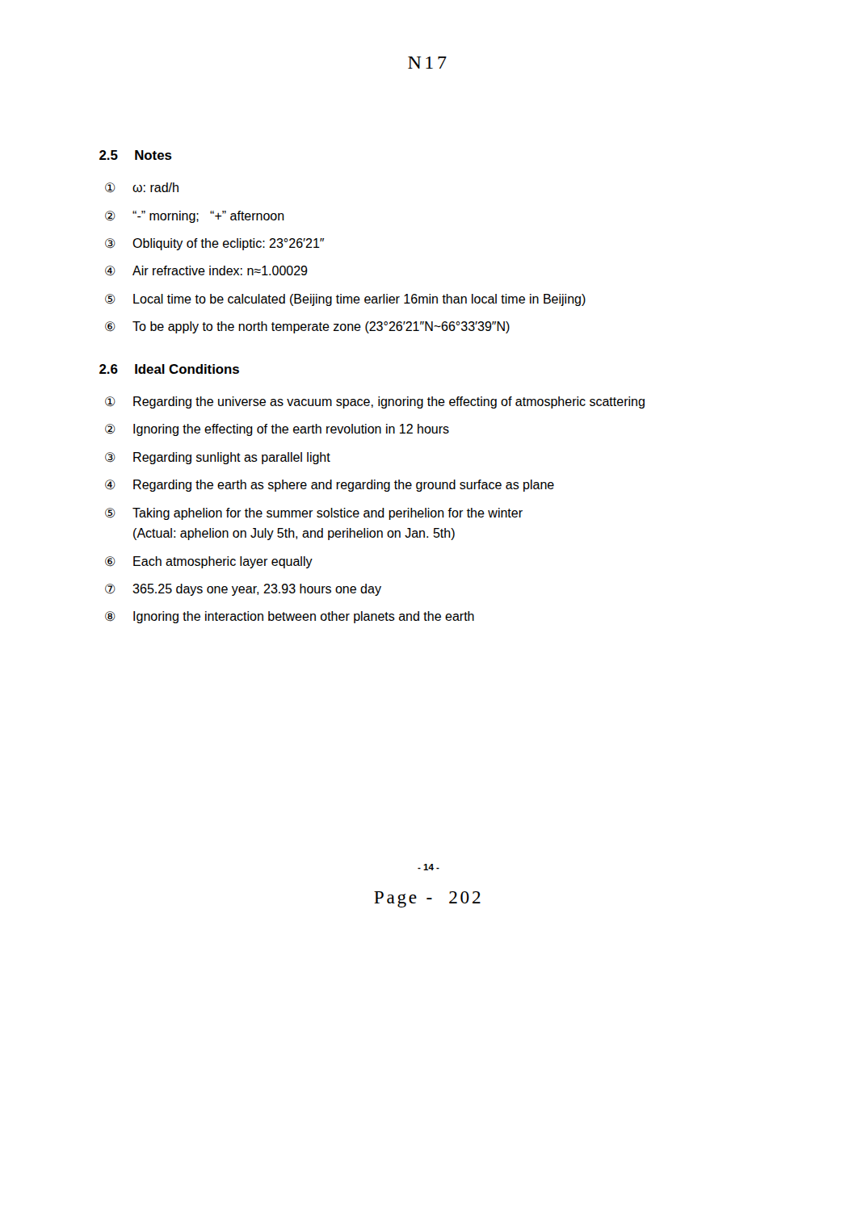N17
2.5 Notes
①ω: rad/h
②“-” morning; “+” afternoon
③ Obliquity of the ecliptic: 23°26′21″
④ Air refractive index: n≈1.00029
⑤ Local time to be calculated (Beijing time earlier 16min than local time in Beijing)
⑥ To be apply to the north temperate zone (23°26′21″N~66°33′39″N)
2.6 Ideal Conditions
① Regarding the universe as vacuum space, ignoring the effecting of atmospheric scattering
② Ignoring the effecting of the earth revolution in 12 hours
③ Regarding sunlight as parallel light
④ Regarding the earth as sphere and regarding the ground surface as plane
⑤ Taking aphelion for the summer solstice and perihelion for the winter (Actual: aphelion on July 5th, and perihelion on Jan. 5th)
⑥ Each atmospheric layer equally
⑦365.25 days one year, 23.93 hours one day
⑧ Ignoring the interaction between other planets and the earth
- 14 -
Page - 202